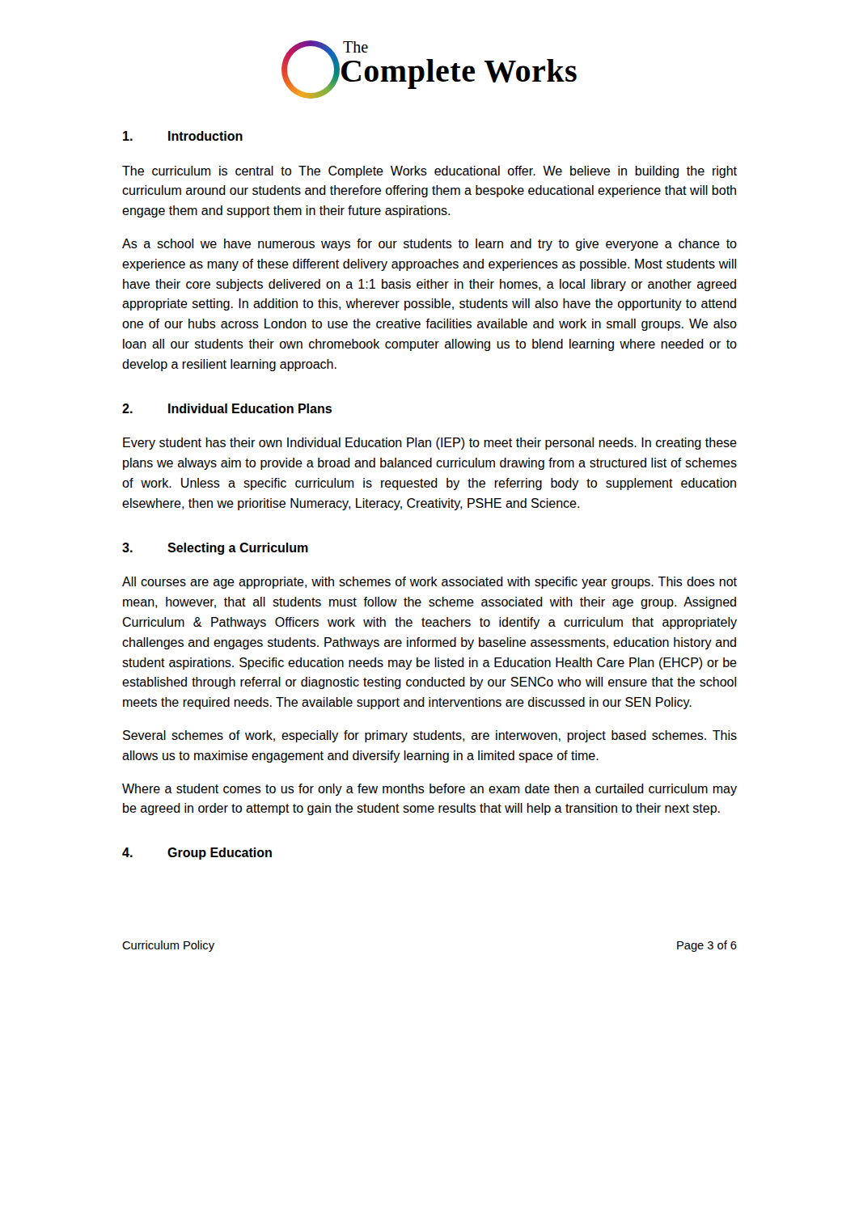The
Complete Works
1. Introduction
The curriculum is central to The Complete Works educational offer. We believe in building the right curriculum around our students and therefore offering them a bespoke educational experience that will both engage them and support them in their future aspirations.
As a school we have numerous ways for our students to learn and try to give everyone a chance to experience as many of these different delivery approaches and experiences as possible. Most students will have their core subjects delivered on a 1:1 basis either in their homes, a local library or another agreed appropriate setting. In addition to this, wherever possible, students will also have the opportunity to attend one of our hubs across London to use the creative facilities available and work in small groups. We also loan all our students their own chromebook computer allowing us to blend learning where needed or to develop a resilient learning approach.
2. Individual Education Plans
Every student has their own Individual Education Plan (IEP) to meet their personal needs. In creating these plans we always aim to provide a broad and balanced curriculum drawing from a structured list of schemes of work. Unless a specific curriculum is requested by the referring body to supplement education elsewhere, then we prioritise Numeracy, Literacy, Creativity, PSHE and Science.
3. Selecting a Curriculum
All courses are age appropriate, with schemes of work associated with specific year groups. This does not mean, however, that all students must follow the scheme associated with their age group. Assigned Curriculum & Pathways Officers work with the teachers to identify a curriculum that appropriately challenges and engages students. Pathways are informed by baseline assessments, education history and student aspirations. Specific education needs may be listed in a Education Health Care Plan (EHCP) or be established through referral or diagnostic testing conducted by our SENCo who will ensure that the school meets the required needs. The available support and interventions are discussed in our SEN Policy.
Several schemes of work, especially for primary students, are interwoven, project based schemes. This allows us to maximise engagement and diversify learning in a limited space of time.
Where a student comes to us for only a few months before an exam date then a curtailed curriculum may be agreed in order to attempt to gain the student some results that will help a transition to their next step.
4. Group Education
Curriculum Policy Page 3 of 6